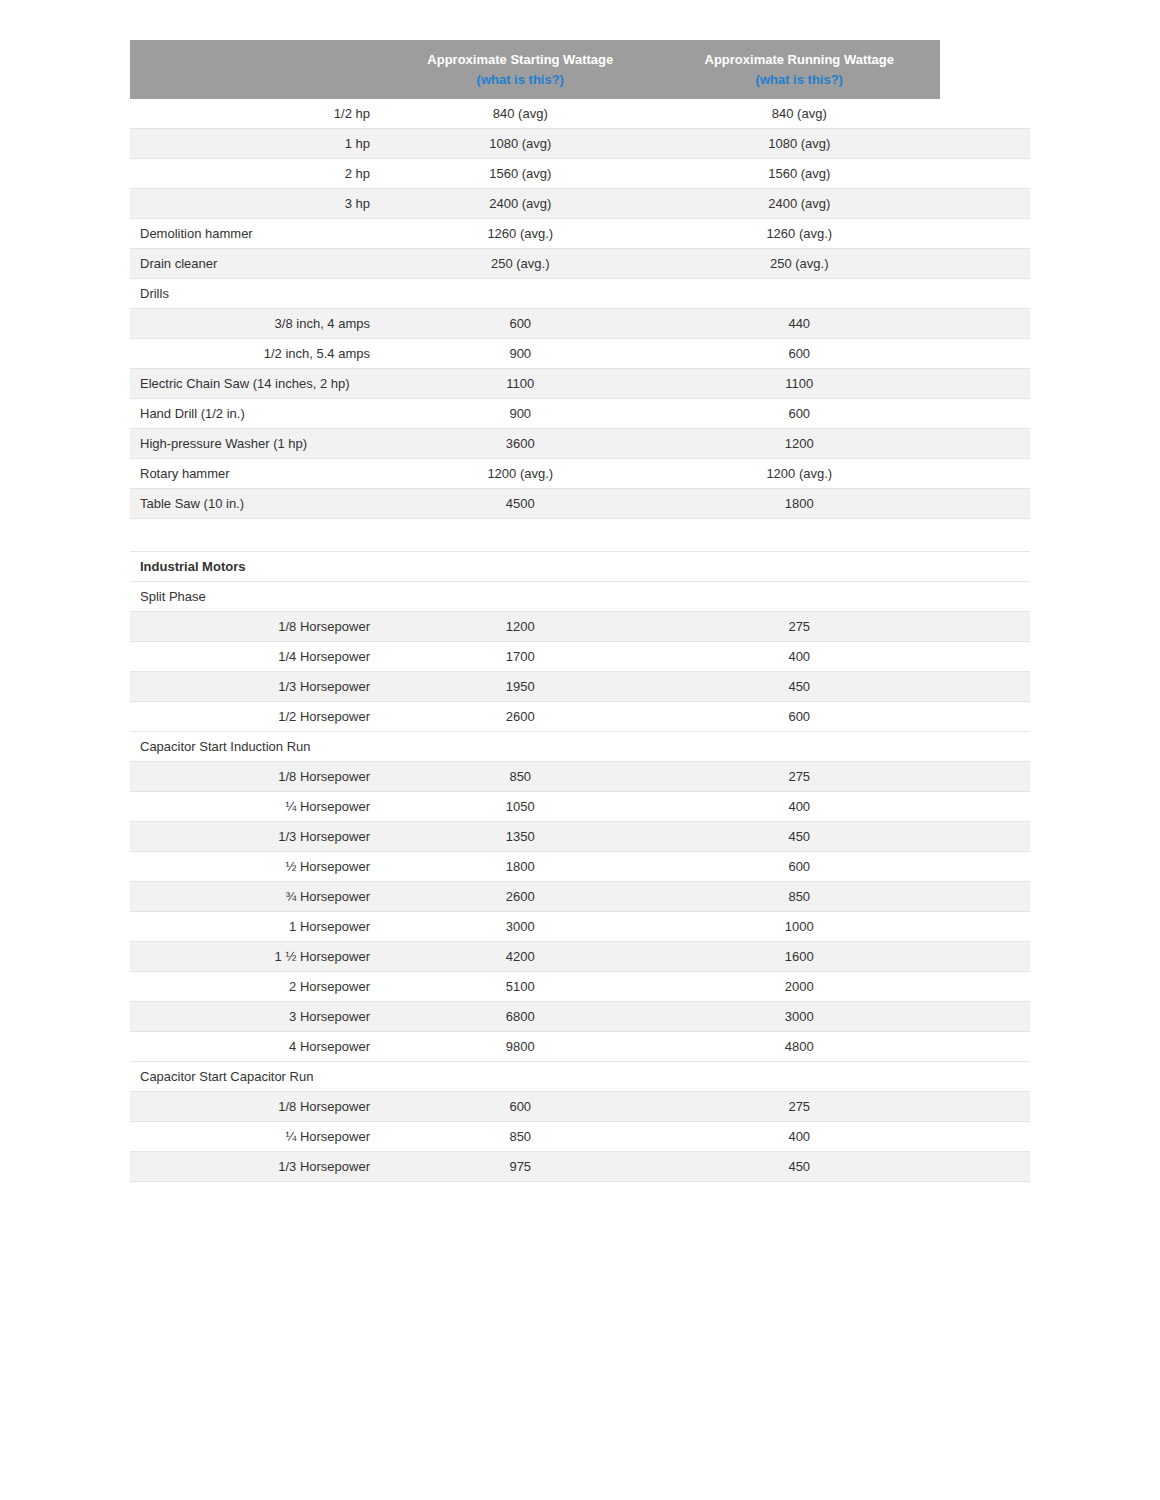| | Approximate Starting Wattage (what is this?) | Approximate Running Wattage (what is this?) | |
| --- | --- | --- | --- |
| 1/2 hp | 840 (avg) | 840 (avg) | |
| 1 hp | 1080 (avg) | 1080 (avg) | |
| 2 hp | 1560 (avg) | 1560 (avg) | |
| 3 hp | 2400 (avg) | 2400 (avg) | |
| Demolition hammer | 1260 (avg.) | 1260 (avg.) | |
| Drain cleaner | 250 (avg.) | 250 (avg.) | |
| Drills | | | |
| 3/8 inch, 4 amps | 600 | 440 | |
| 1/2 inch, 5.4 amps | 900 | 600 | |
| Electric Chain Saw (14 inches, 2 hp) | 1100 | 1100 | |
| Hand Drill (1/2 in.) | 900 | 600 | |
| High-pressure Washer (1 hp) | 3600 | 1200 | |
| Rotary hammer | 1200 (avg.) | 1200 (avg.) | |
| Table Saw (10 in.) | 4500 | 1800 | |
| Industrial Motors | | | |
| Split Phase | | | |
| 1/8 Horsepower | 1200 | 275 | |
| 1/4 Horsepower | 1700 | 400 | |
| 1/3 Horsepower | 1950 | 450 | |
| 1/2 Horsepower | 2600 | 600 | |
| Capacitor Start Induction Run | | | |
| 1/8 Horsepower | 850 | 275 | |
| ¼ Horsepower | 1050 | 400 | |
| 1/3 Horsepower | 1350 | 450 | |
| ½ Horsepower | 1800 | 600 | |
| ¾ Horsepower | 2600 | 850 | |
| 1 Horsepower | 3000 | 1000 | |
| 1 ½ Horsepower | 4200 | 1600 | |
| 2 Horsepower | 5100 | 2000 | |
| 3 Horsepower | 6800 | 3000 | |
| 4 Horsepower | 9800 | 4800 | |
| Capacitor Start Capacitor Run | | | |
| 1/8 Horsepower | 600 | 275 | |
| ¼ Horsepower | 850 | 400 | |
| 1/3 Horsepower | 975 | 450 | |